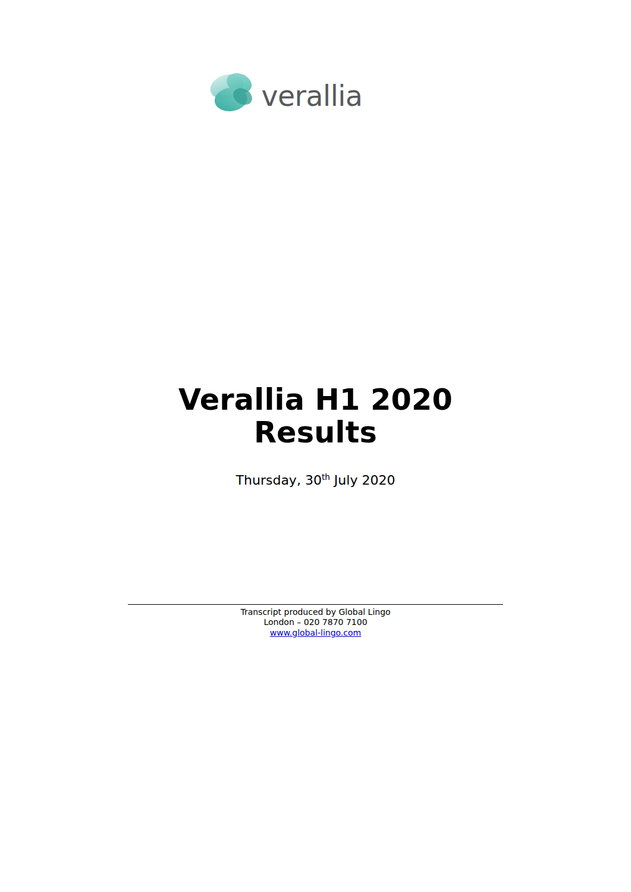verallia
Verallia H1 2020
Results
Thursday, 30th July 2020
Transcript produced by Global Lingo
London – 020 7870 7100
www.global-lingo.com